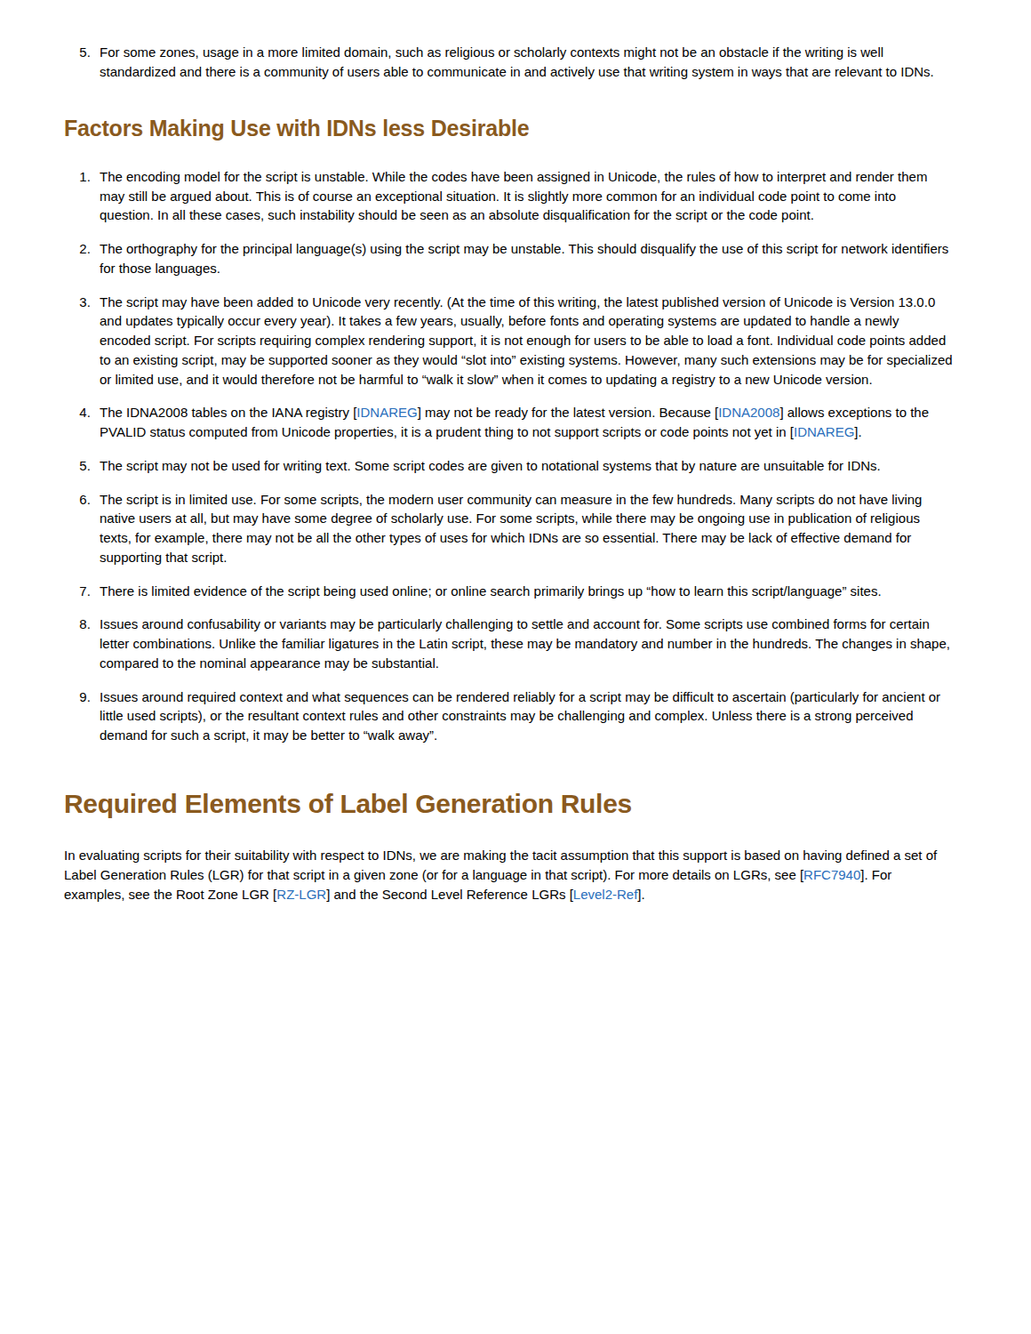For some zones, usage in a more limited domain, such as religious or scholarly contexts might not be an obstacle if the writing is well standardized and there is a community of users able to communicate in and actively use that writing system in ways that are relevant to IDNs.
Factors Making Use with IDNs less Desirable
The encoding model for the script is unstable. While the codes have been assigned in Unicode, the rules of how to interpret and render them may still be argued about. This is of course an exceptional situation. It is slightly more common for an individual code point to come into question. In all these cases, such instability should be seen as an absolute disqualification for the script or the code point.
The orthography for the principal language(s) using the script may be unstable. This should disqualify the use of this script for network identifiers for those languages.
The script may have been added to Unicode very recently. (At the time of this writing, the latest published version of Unicode is Version 13.0.0 and updates typically occur every year). It takes a few years, usually, before fonts and operating systems are updated to handle a newly encoded script. For scripts requiring complex rendering support, it is not enough for users to be able to load a font. Individual code points added to an existing script, may be supported sooner as they would “slot into” existing systems. However, many such extensions may be for specialized or limited use, and it would therefore not be harmful to “walk it slow” when it comes to updating a registry to a new Unicode version.
The IDNA2008 tables on the IANA registry [IDNAREG] may not be ready for the latest version. Because [IDNA2008] allows exceptions to the PVALID status computed from Unicode properties, it is a prudent thing to not support scripts or code points not yet in [IDNAREG].
The script may not be used for writing text. Some script codes are given to notational systems that by nature are unsuitable for IDNs.
The script is in limited use. For some scripts, the modern user community can measure in the few hundreds. Many scripts do not have living native users at all, but may have some degree of scholarly use. For some scripts, while there may be ongoing use in publication of religious texts, for example, there may not be all the other types of uses for which IDNs are so essential. There may be lack of effective demand for supporting that script.
There is limited evidence of the script being used online; or online search primarily brings up “how to learn this script/language” sites.
Issues around confusability or variants may be particularly challenging to settle and account for. Some scripts use combined forms for certain letter combinations. Unlike the familiar ligatures in the Latin script, these may be mandatory and number in the hundreds. The changes in shape, compared to the nominal appearance may be substantial.
Issues around required context and what sequences can be rendered reliably for a script may be difficult to ascertain (particularly for ancient or little used scripts), or the resultant context rules and other constraints may be challenging and complex. Unless there is a strong perceived demand for such a script, it may be better to “walk away”.
Required Elements of Label Generation Rules
In evaluating scripts for their suitability with respect to IDNs, we are making the tacit assumption that this support is based on having defined a set of Label Generation Rules (LGR) for that script in a given zone (or for a language in that script). For more details on LGRs, see [RFC7940]. For examples, see the Root Zone LGR [RZ-LGR] and the Second Level Reference LGRs [Level2-Ref].